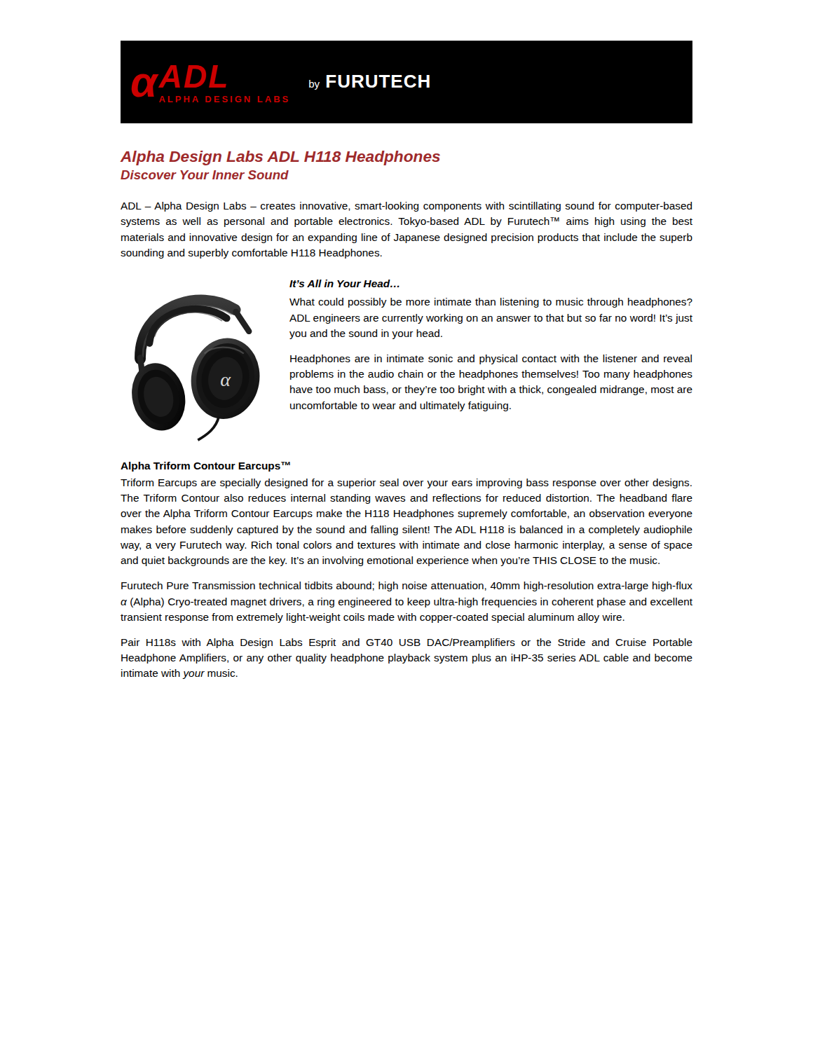α ADL ALPHA DESIGN LABS by FURUTECH
Alpha Design Labs ADL H118 Headphones
Discover Your Inner Sound
ADL – Alpha Design Labs – creates innovative, smart-looking components with scintillating sound for computer-based systems as well as personal and portable electronics. Tokyo-based ADL by Furutech™ aims high using the best materials and innovative design for an expanding line of Japanese designed precision products that include the superb sounding and superbly comfortable H118 Headphones.
α
It’s All in Your Head…
What could possibly be more intimate than listening to music through headphones? ADL engineers are currently working on an answer to that but so far no word! It’s just you and the sound in your head.
Headphones are in intimate sonic and physical contact with the listener and reveal problems in the audio chain or the headphones themselves! Too many headphones have too much bass, or they’re too bright with a thick, congealed midrange, most are uncomfortable to wear and ultimately fatiguing.
Alpha Triform Contour Earcups™
Triform Earcups are specially designed for a superior seal over your ears improving bass response over other designs. The Triform Contour also reduces internal standing waves and reflections for reduced distortion. The headband flare over the Alpha Triform Contour Earcups make the H118 Headphones supremely comfortable, an observation everyone makes before suddenly captured by the sound and falling silent! The ADL H118 is balanced in a completely audiophile way, a very Furutech way. Rich tonal colors and textures with intimate and close harmonic interplay, a sense of space and quiet backgrounds are the key. It’s an involving emotional experience when you’re THIS CLOSE to the music.
Furutech Pure Transmission technical tidbits abound; high noise attenuation, 40mm high-resolution extra-large high-flux α (Alpha) Cryo-treated magnet drivers, a ring engineered to keep ultra-high frequencies in coherent phase and excellent transient response from extremely light-weight coils made with copper-coated special aluminum alloy wire.
Pair H118s with Alpha Design Labs Esprit and GT40 USB DAC/Preamplifiers or the Stride and Cruise Portable Headphone Amplifiers, or any other quality headphone playback system plus an iHP-35 series ADL cable and become intimate with your music.